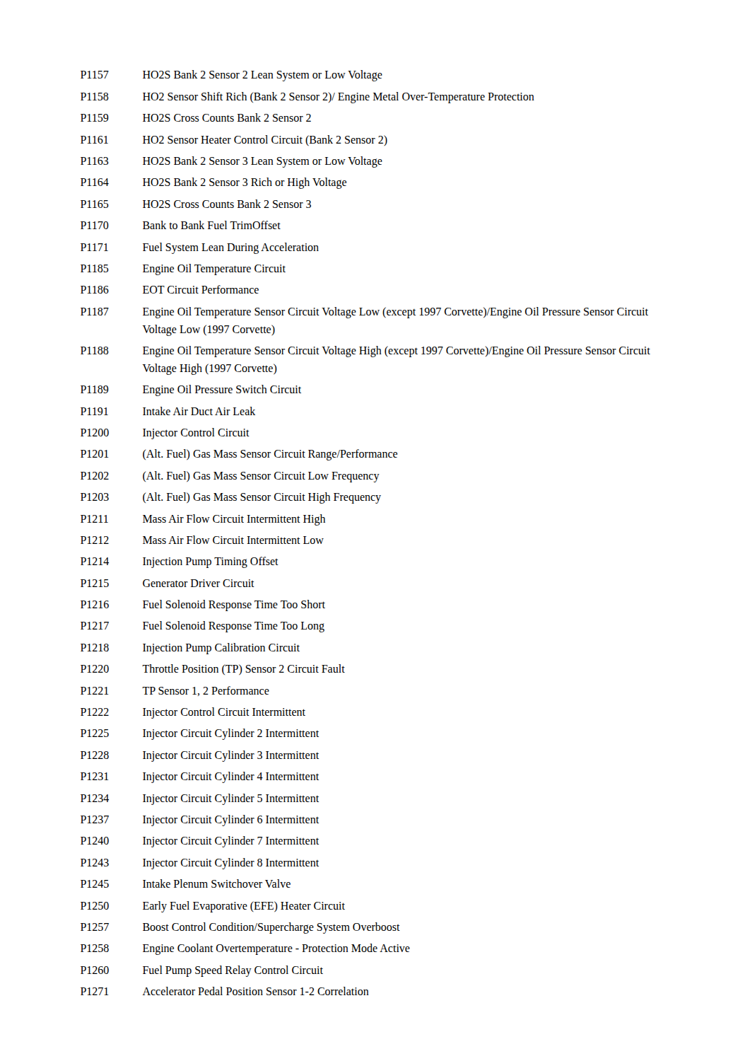P1157
HO2S Bank 2 Sensor 2 Lean System or Low Voltage
P1158
HO2 Sensor Shift Rich (Bank 2 Sensor 2)/ Engine Metal Over-Temperature Protection
P1159
HO2S Cross Counts Bank 2 Sensor 2
P1161
HO2 Sensor Heater Control Circuit (Bank 2 Sensor 2)
P1163
HO2S Bank 2 Sensor 3 Lean System or Low Voltage
P1164
HO2S Bank 2 Sensor 3 Rich or High Voltage
P1165
HO2S Cross Counts Bank 2 Sensor 3
P1170
Bank to Bank Fuel TrimOffset
P1171
Fuel System Lean During Acceleration
P1185
Engine Oil Temperature Circuit
P1186
EOT Circuit Performance
P1187
Engine Oil Temperature Sensor Circuit Voltage Low (except 1997 Corvette)/Engine Oil Pressure Sensor Circuit Voltage Low (1997 Corvette)
P1188
Engine Oil Temperature Sensor Circuit Voltage High (except 1997 Corvette)/Engine Oil Pressure Sensor Circuit Voltage High (1997 Corvette)
P1189
Engine Oil Pressure Switch Circuit
P1191
Intake Air Duct Air Leak
P1200
Injector Control Circuit
P1201
(Alt. Fuel) Gas Mass Sensor Circuit Range/Performance
P1202
(Alt. Fuel) Gas Mass Sensor Circuit Low Frequency
P1203
(Alt. Fuel) Gas Mass Sensor Circuit High Frequency
P1211
Mass Air Flow Circuit Intermittent High
P1212
Mass Air Flow Circuit Intermittent Low
P1214
Injection Pump Timing Offset
P1215
Generator Driver Circuit
P1216
Fuel Solenoid Response Time Too Short
P1217
Fuel Solenoid Response Time Too Long
P1218
Injection Pump Calibration Circuit
P1220
Throttle Position (TP) Sensor 2 Circuit Fault
P1221
TP Sensor 1, 2 Performance
P1222
Injector Control Circuit Intermittent
P1225
Injector Circuit Cylinder 2 Intermittent
P1228
Injector Circuit Cylinder 3 Intermittent
P1231
Injector Circuit Cylinder 4 Intermittent
P1234
Injector Circuit Cylinder 5 Intermittent
P1237
Injector Circuit Cylinder 6 Intermittent
P1240
Injector Circuit Cylinder 7 Intermittent
P1243
Injector Circuit Cylinder 8 Intermittent
P1245
Intake Plenum Switchover Valve
P1250
Early Fuel Evaporative (EFE) Heater Circuit
P1257
Boost Control Condition/Supercharge System Overboost
P1258
Engine Coolant Overtemperature - Protection Mode Active
P1260
Fuel Pump Speed Relay Control Circuit
P1271
Accelerator Pedal Position Sensor 1-2 Correlation